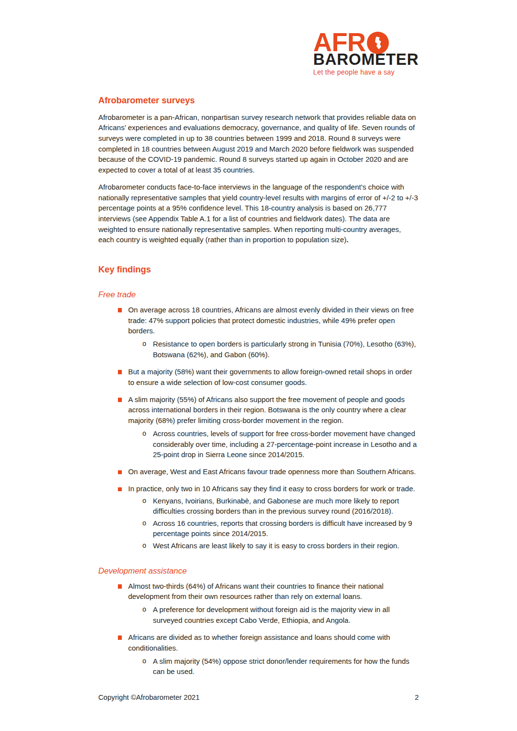AFR BAROMETER Let the people have a say
Afrobarometer surveys
Afrobarometer is a pan-African, nonpartisan survey research network that provides reliable data on Africans’ experiences and evaluations democracy, governance, and quality of life. Seven rounds of surveys were completed in up to 38 countries between 1999 and 2018. Round 8 surveys were completed in 18 countries between August 2019 and March 2020 before fieldwork was suspended because of the COVID-19 pandemic. Round 8 surveys started up again in October 2020 and are expected to cover a total of at least 35 countries.
Afrobarometer conducts face-to-face interviews in the language of the respondent’s choice with nationally representative samples that yield country-level results with margins of error of +/-2 to +/-3 percentage points at a 95% confidence level. This 18-country analysis is based on 26,777 interviews (see Appendix Table A.1 for a list of countries and fieldwork dates). The data are weighted to ensure nationally representative samples. When reporting multi-country averages, each country is weighted equally (rather than in proportion to population size).
Key findings
Free trade
On average across 18 countries, Africans are almost evenly divided in their views on free trade: 47% support policies that protect domestic industries, while 49% prefer open borders.
Resistance to open borders is particularly strong in Tunisia (70%), Lesotho (63%), Botswana (62%), and Gabon (60%).
But a majority (58%) want their governments to allow foreign-owned retail shops in order to ensure a wide selection of low-cost consumer goods.
A slim majority (55%) of Africans also support the free movement of people and goods across international borders in their region. Botswana is the only country where a clear majority (68%) prefer limiting cross-border movement in the region.
Across countries, levels of support for free cross-border movement have changed considerably over time, including a 27-percentage-point increase in Lesotho and a 25-point drop in Sierra Leone since 2014/2015.
On average, West and East Africans favour trade openness more than Southern Africans.
In practice, only two in 10 Africans say they find it easy to cross borders for work or trade.
Kenyans, Ivoirians, Burkinabè, and Gabonese are much more likely to report difficulties crossing borders than in the previous survey round (2016/2018).
Across 16 countries, reports that crossing borders is difficult have increased by 9 percentage points since 2014/2015.
West Africans are least likely to say it is easy to cross borders in their region.
Development assistance
Almost two-thirds (64%) of Africans want their countries to finance their national development from their own resources rather than rely on external loans.
A preference for development without foreign aid is the majority view in all surveyed countries except Cabo Verde, Ethiopia, and Angola.
Africans are divided as to whether foreign assistance and loans should come with conditionalities.
A slim majority (54%) oppose strict donor/lender requirements for how the funds can be used.
Copyright ©Afrobarometer 2021 2